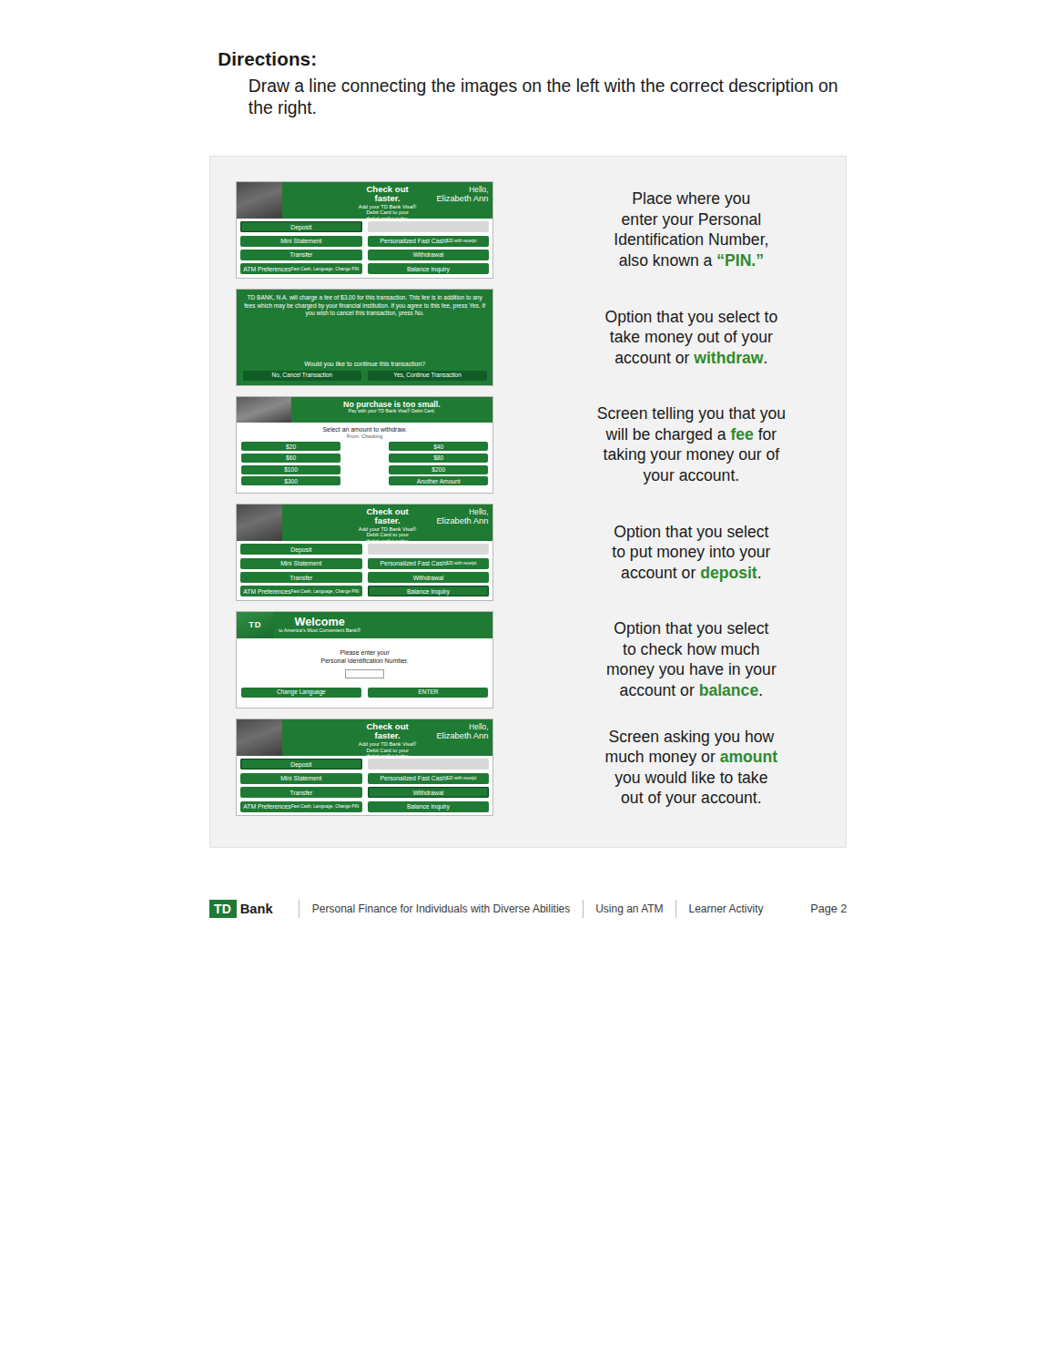Directions:
Draw a line connecting the images on the left with the correct description on the right.
| Check out faster. Add your TD Bank Visa® Debit Card to your digital wallet today. Hello, Elizabeth Ann Deposit Mini Statement Personalized Fast Cash $20 with receipt Transfer Withdrawal ATM Preferences Fast Cash, Language, Change PIN Balance Inquiry | | Place where you enter your Personal Identification Number, also known a “PIN.” |
| TD BANK, N.A. will charge a fee of $3.00 for this transaction. This fee is in addition to any fees which may be charged by your financial institution. If you agree to this fee, press Yes. If you wish to cancel this transaction, press No. Would you like to continue this transaction? No, Cancel Transaction Yes, Continue Transaction | | Option that you select to take money out of your account or withdraw . |
| No purchase is too small. Pay with your TD Bank Visa® Debit Card. Select an amount to withdraw. From: Checking $20 $40 $60 $80 $100 $200 $300 Another Amount | | Screen telling you that you will be charged a fee for taking your money our of your account. |
| Check out faster. Add your TD Bank Visa® Debit Card to your digital wallet today. Hello, Elizabeth Ann Deposit Mini Statement Personalized Fast Cash $20 with receipt Transfer Withdrawal ATM Preferences Fast Cash, Language, Change PIN Balance Inquiry | | Option that you select to put money into your account or deposit . |
| TD Welcome to America’s Most Convenient Bank® Please enter your Personal Identification Number. Change Language ENTER | | Option that you select to check how much money you have in your account or balance . |
| Check out faster. Add your TD Bank Visa® Debit Card to your digital wallet today. Hello, Elizabeth Ann Deposit Mini Statement Personalized Fast Cash $20 with receipt Transfer Withdrawal ATM Preferences Fast Cash, Language, Change PIN Balance Inquiry | | Screen asking you how much money or amount you would like to take out of your account. |
TD Bank
Personal Finance for Individuals with Diverse Abilities Using an ATM Learner Activity
Page 2